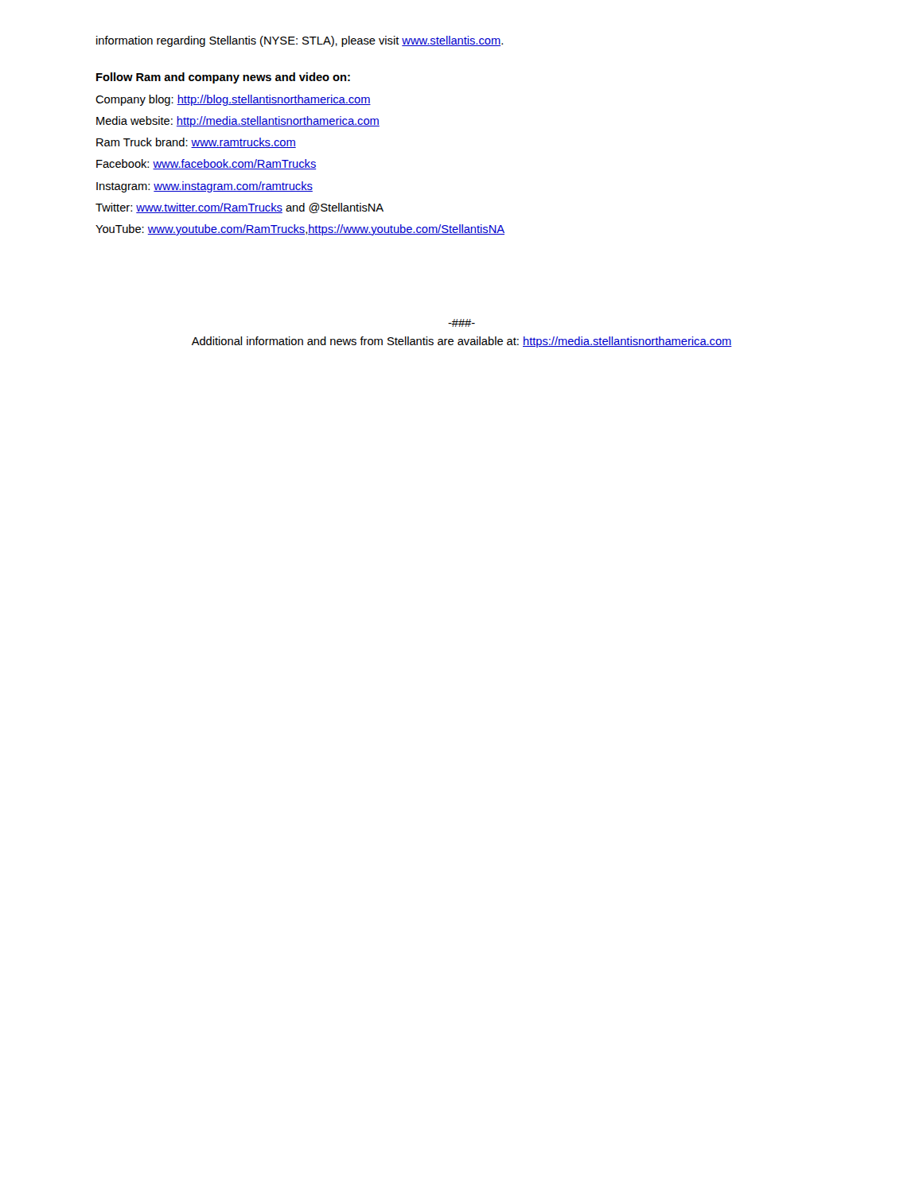information regarding Stellantis (NYSE: STLA), please visit www.stellantis.com.
Follow Ram and company news and video on:
Company blog: http://blog.stellantisnorthamerica.com
Media website: http://media.stellantisnorthamerica.com
Ram Truck brand: www.ramtrucks.com
Facebook: www.facebook.com/RamTrucks
Instagram: www.instagram.com/ramtrucks
Twitter: www.twitter.com/RamTrucks and @StellantisNA
YouTube: www.youtube.com/RamTrucks,https://www.youtube.com/StellantisNA
-###-
Additional information and news from Stellantis are available at: https://media.stellantisnorthamerica.com